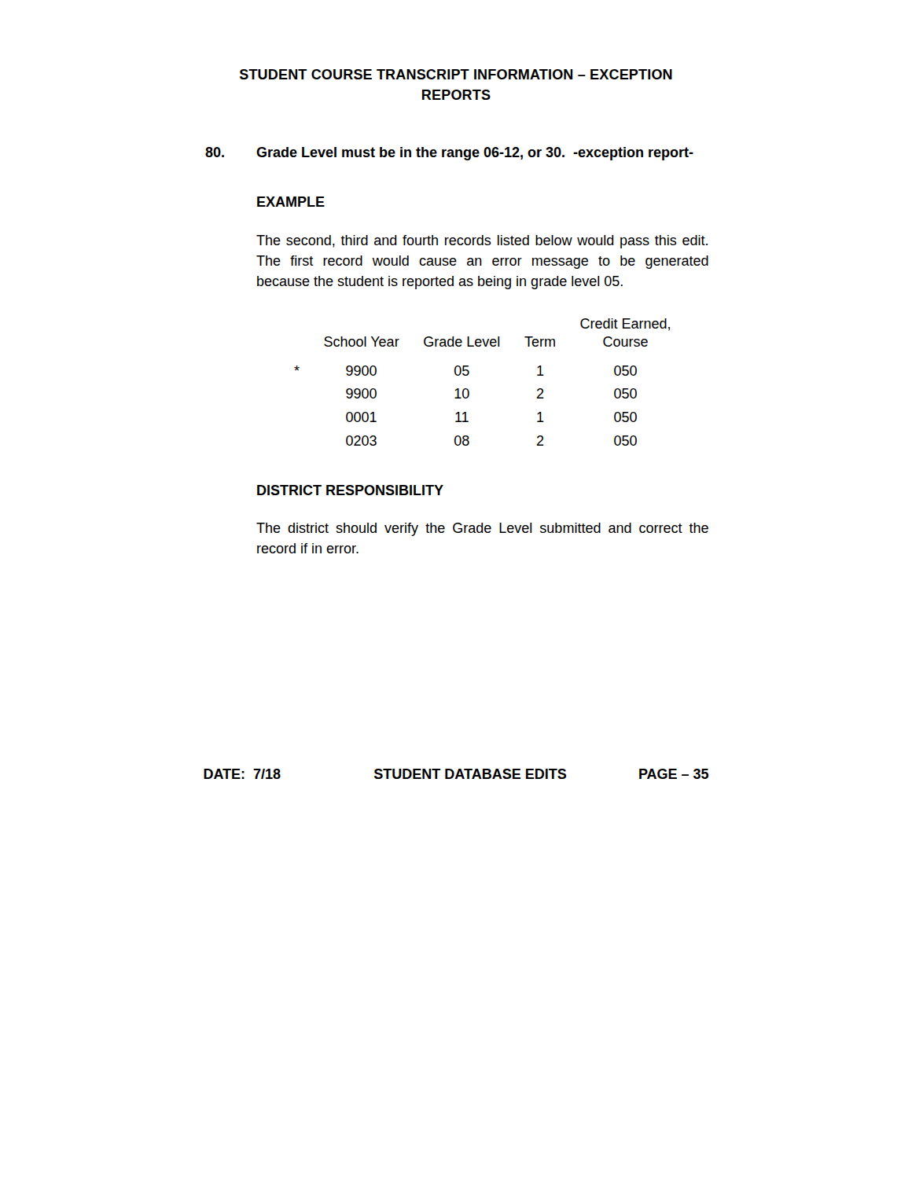STUDENT COURSE TRANSCRIPT INFORMATION – EXCEPTION REPORTS
80.
Grade Level must be in the range 06-12, or 30. -exception report-
EXAMPLE
The second, third and fourth records listed below would pass this edit. The first record would cause an error message to be generated because the student is reported as being in grade level 05.
| | School Year | Grade Level | Term | Credit Earned, Course |
| --- | --- | --- | --- | --- |
| * | 9900 | 05 | 1 | 050 |
| | 9900 | 10 | 2 | 050 |
| | 0001 | 11 | 1 | 050 |
| | 0203 | 08 | 2 | 050 |
DISTRICT RESPONSIBILITY
The district should verify the Grade Level submitted and correct the record if in error.
DATE: 7/18
STUDENT DATABASE EDITS
PAGE – 35